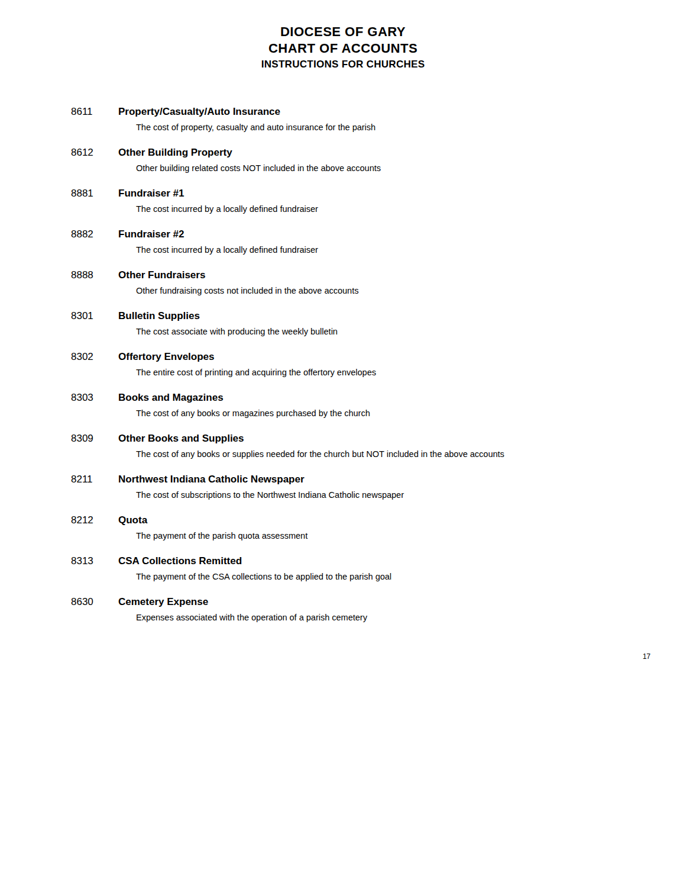DIOCESE OF GARY
CHART OF ACCOUNTS
INSTRUCTIONS FOR CHURCHES
8611 Property/Casualty/Auto Insurance
The cost of property, casualty and auto insurance for the parish
8612 Other Building Property
Other building related costs NOT included in the above accounts
8881 Fundraiser #1
The cost incurred by a locally defined fundraiser
8882 Fundraiser #2
The cost incurred by a locally defined fundraiser
8888 Other Fundraisers
Other fundraising costs not included in the above accounts
8301 Bulletin Supplies
The cost associate with producing the weekly bulletin
8302 Offertory Envelopes
The entire cost of printing and acquiring the offertory envelopes
8303 Books and Magazines
The cost of any books or magazines purchased by the church
8309 Other Books and Supplies
The cost of any books or supplies needed for the church but NOT included in the above accounts
8211 Northwest Indiana Catholic Newspaper
The cost of subscriptions to the Northwest Indiana Catholic newspaper
8212 Quota
The payment of the parish quota assessment
8313 CSA Collections Remitted
The payment of the CSA collections to be applied to the parish goal
8630 Cemetery Expense
Expenses associated with the operation of a parish cemetery
17